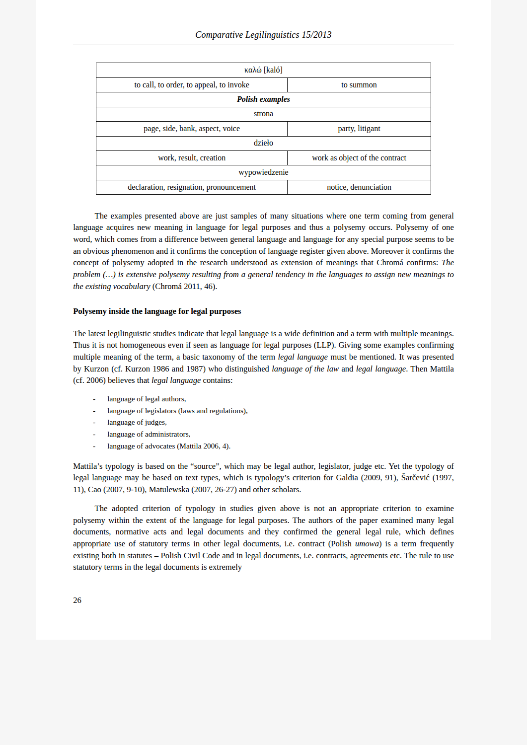Comparative Legilinguistics 15/2013
| καλώ [kaló] |
| to call, to order, to appeal, to invoke | to summon |
| Polish examples |
| strona |
| page, side, bank, aspect, voice | party, litigant |
| dzieło |
| work, result, creation | work as object of the contract |
| wypowiedzenie |
| declaration, resignation, pronouncement | notice, denunciation |
The examples presented above are just samples of many situations where one term coming from general language acquires new meaning in language for legal purposes and thus a polysemy occurs. Polysemy of one word, which comes from a difference between general language and language for any special purpose seems to be an obvious phenomenon and it confirms the conception of language register given above. Moreover it confirms the concept of polysemy adopted in the research understood as extension of meanings that Chromá confirms: The problem (…) is extensive polysemy resulting from a general tendency in the languages to assign new meanings to the existing vocabulary (Chromá 2011, 46).
Polysemy inside the language for legal purposes
The latest legilinguistic studies indicate that legal language is a wide definition and a term with multiple meanings. Thus it is not homogeneous even if seen as language for legal purposes (LLP). Giving some examples confirming multiple meaning of the term, a basic taxonomy of the term legal language must be mentioned. It was presented by Kurzon (cf. Kurzon 1986 and 1987) who distinguished language of the law and legal language. Then Mattila (cf. 2006) believes that legal language contains:
language of legal authors,
language of legislators (laws and regulations),
language of judges,
language of administrators,
language of advocates (Mattila 2006, 4).
Mattila’s typology is based on the “source”, which may be legal author, legislator, judge etc. Yet the typology of legal language may be based on text types, which is typology’s criterion for Galdia (2009, 91), Šarčević (1997, 11), Cao (2007, 9-10), Matulewska (2007, 26-27) and other scholars.
The adopted criterion of typology in studies given above is not an appropriate criterion to examine polysemy within the extent of the language for legal purposes. The authors of the paper examined many legal documents, normative acts and legal documents and they confirmed the general legal rule, which defines appropriate use of statutory terms in other legal documents, i.e. contract (Polish umowa) is a term frequently existing both in statutes – Polish Civil Code and in legal documents, i.e. contracts, agreements etc. The rule to use statutory terms in the legal documents is extremely
26